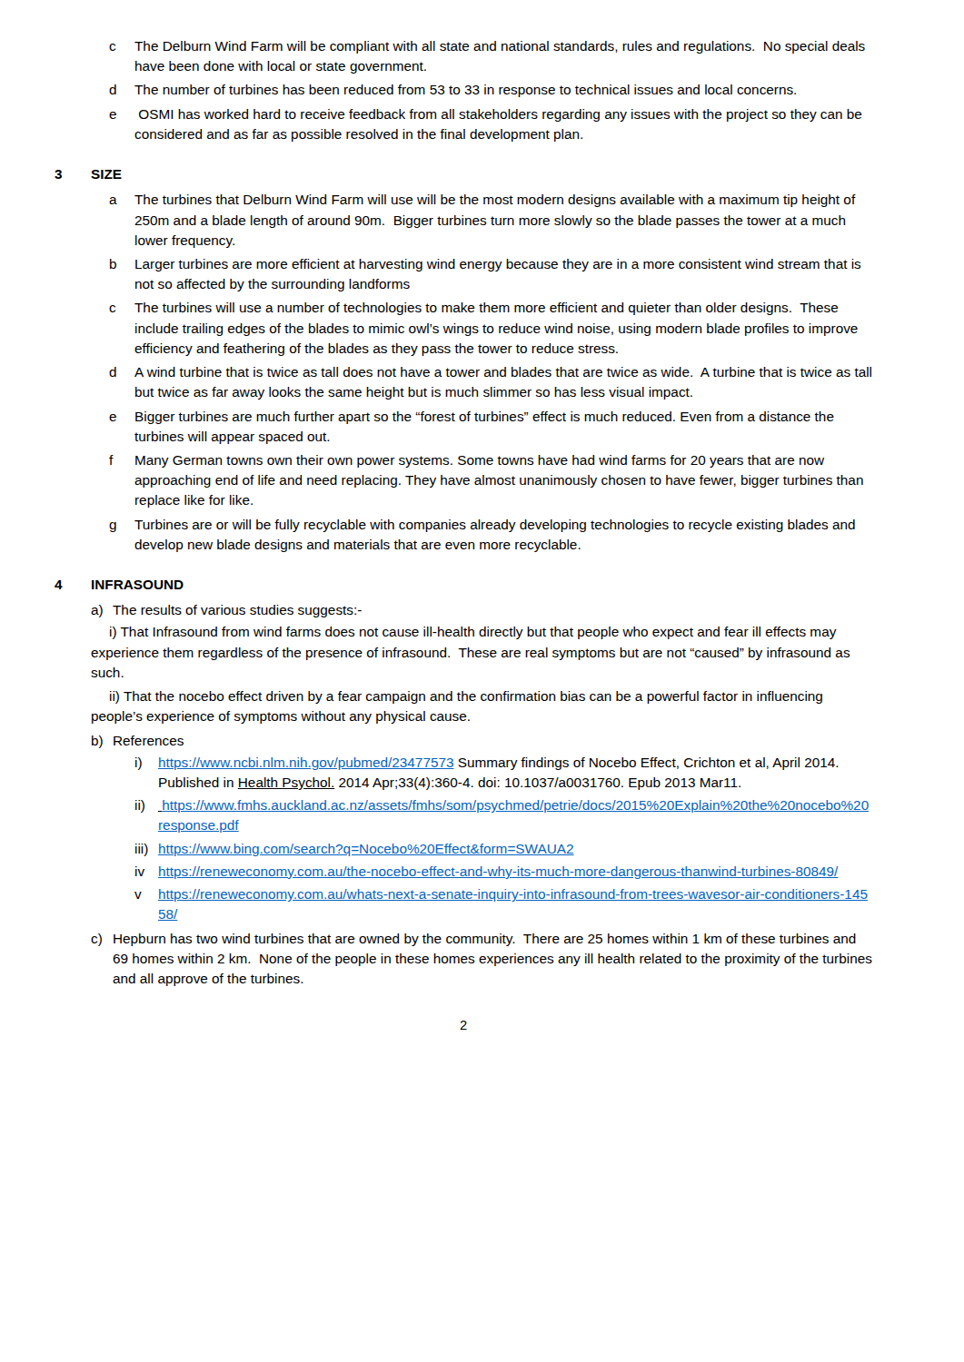c The Delburn Wind Farm will be compliant with all state and national standards, rules and regulations. No special deals have been done with local or state government.
d The number of turbines has been reduced from 53 to 33 in response to technical issues and local concerns.
e OSMI has worked hard to receive feedback from all stakeholders regarding any issues with the project so they can be considered and as far as possible resolved in the final development plan.
3 SIZE
a The turbines that Delburn Wind Farm will use will be the most modern designs available with a maximum tip height of 250m and a blade length of around 90m. Bigger turbines turn more slowly so the blade passes the tower at a much lower frequency.
b Larger turbines are more efficient at harvesting wind energy because they are in a more consistent wind stream that is not so affected by the surrounding landforms
c The turbines will use a number of technologies to make them more efficient and quieter than older designs. These include trailing edges of the blades to mimic owl’s wings to reduce wind noise, using modern blade profiles to improve efficiency and feathering of the blades as they pass the tower to reduce stress.
d A wind turbine that is twice as tall does not have a tower and blades that are twice as wide. A turbine that is twice as tall but twice as far away looks the same height but is much slimmer so has less visual impact.
e Bigger turbines are much further apart so the “forest of turbines” effect is much reduced. Even from a distance the turbines will appear spaced out.
f Many German towns own their own power systems. Some towns have had wind farms for 20 years that are now approaching end of life and need replacing. They have almost unanimously chosen to have fewer, bigger turbines than replace like for like.
g Turbines are or will be fully recyclable with companies already developing technologies to recycle existing blades and develop new blade designs and materials that are even more recyclable.
4 INFRASOUND
a) The results of various studies suggests:-
i) That Infrasound from wind farms does not cause ill-health directly but that people who expect and fear ill effects may experience them regardless of the presence of infrasound. These are real symptoms but are not “caused” by infrasound as such.
ii) That the nocebo effect driven by a fear campaign and the confirmation bias can be a powerful factor in influencing people’s experience of symptoms without any physical cause.
b) References
i) https://www.ncbi.nlm.nih.gov/pubmed/23477573 Summary findings of Nocebo Effect, Crichton et al, April 2014. Published in Health Psychol. 2014 Apr;33(4):360-4. doi: 10.1037/a0031760. Epub 2013 Mar11.
ii) https://www.fmhs.auckland.ac.nz/assets/fmhs/som/psychmed/petrie/docs/2015%20Explain%20the%20nocebo%20response.pdf
iii) https://www.bing.com/search?q=Nocebo%20Effect&form=SWAUA2
iv https://reneweconomy.com.au/the-nocebo-effect-and-why-its-much-more-dangerous-thanwind-turbines-80849/
vhttps://reneweconomy.com.au/whats-next-a-senate-inquiry-into-infrasound-from-trees-wavesor-air-conditioners-14558/
c) Hepburn has two wind turbines that are owned by the community. There are 25 homes within 1 km of these turbines and 69 homes within 2 km. None of the people in these homes experiences any ill health related to the proximity of the turbines and all approve of the turbines.
2